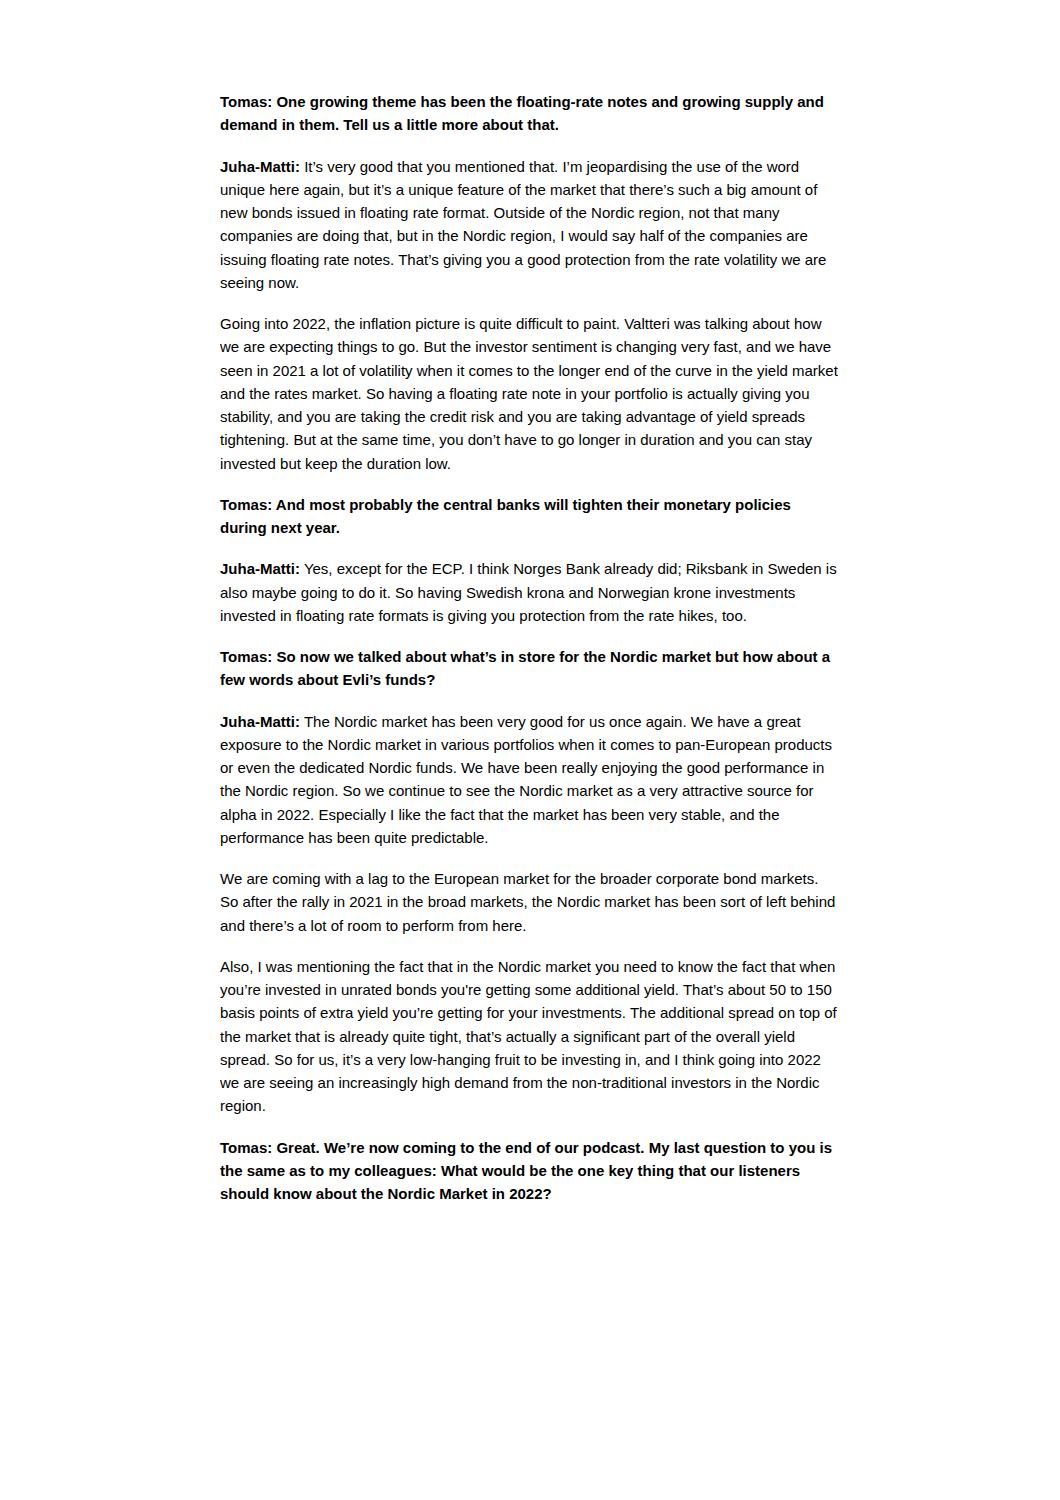Tomas: One growing theme has been the floating-rate notes and growing supply and demand in them. Tell us a little more about that.
Juha-Matti: It’s very good that you mentioned that. I’m jeopardising the use of the word unique here again, but it’s a unique feature of the market that there’s such a big amount of new bonds issued in floating rate format. Outside of the Nordic region, not that many companies are doing that, but in the Nordic region, I would say half of the companies are issuing floating rate notes. That’s giving you a good protection from the rate volatility we are seeing now.
Going into 2022, the inflation picture is quite difficult to paint. Valtteri was talking about how we are expecting things to go. But the investor sentiment is changing very fast, and we have seen in 2021 a lot of volatility when it comes to the longer end of the curve in the yield market and the rates market. So having a floating rate note in your portfolio is actually giving you stability, and you are taking the credit risk and you are taking advantage of yield spreads tightening. But at the same time, you don’t have to go longer in duration and you can stay invested but keep the duration low.
Tomas: And most probably the central banks will tighten their monetary policies during next year.
Juha-Matti: Yes, except for the ECP. I think Norges Bank already did; Riksbank in Sweden is also maybe going to do it. So having Swedish krona and Norwegian krone investments invested in floating rate formats is giving you protection from the rate hikes, too.
Tomas: So now we talked about what’s in store for the Nordic market but how about a few words about Evli’s funds?
Juha-Matti: The Nordic market has been very good for us once again. We have a great exposure to the Nordic market in various portfolios when it comes to pan-European products or even the dedicated Nordic funds. We have been really enjoying the good performance in the Nordic region. So we continue to see the Nordic market as a very attractive source for alpha in 2022. Especially I like the fact that the market has been very stable, and the performance has been quite predictable.
We are coming with a lag to the European market for the broader corporate bond markets. So after the rally in 2021 in the broad markets, the Nordic market has been sort of left behind and there’s a lot of room to perform from here.
Also, I was mentioning the fact that in the Nordic market you need to know the fact that when you’re invested in unrated bonds you're getting some additional yield. That’s about 50 to 150 basis points of extra yield you’re getting for your investments. The additional spread on top of the market that is already quite tight, that’s actually a significant part of the overall yield spread. So for us, it’s a very low-hanging fruit to be investing in, and I think going into 2022 we are seeing an increasingly high demand from the non-traditional investors in the Nordic region.
Tomas: Great. We’re now coming to the end of our podcast. My last question to you is the same as to my colleagues: What would be the one key thing that our listeners should know about the Nordic Market in 2022?